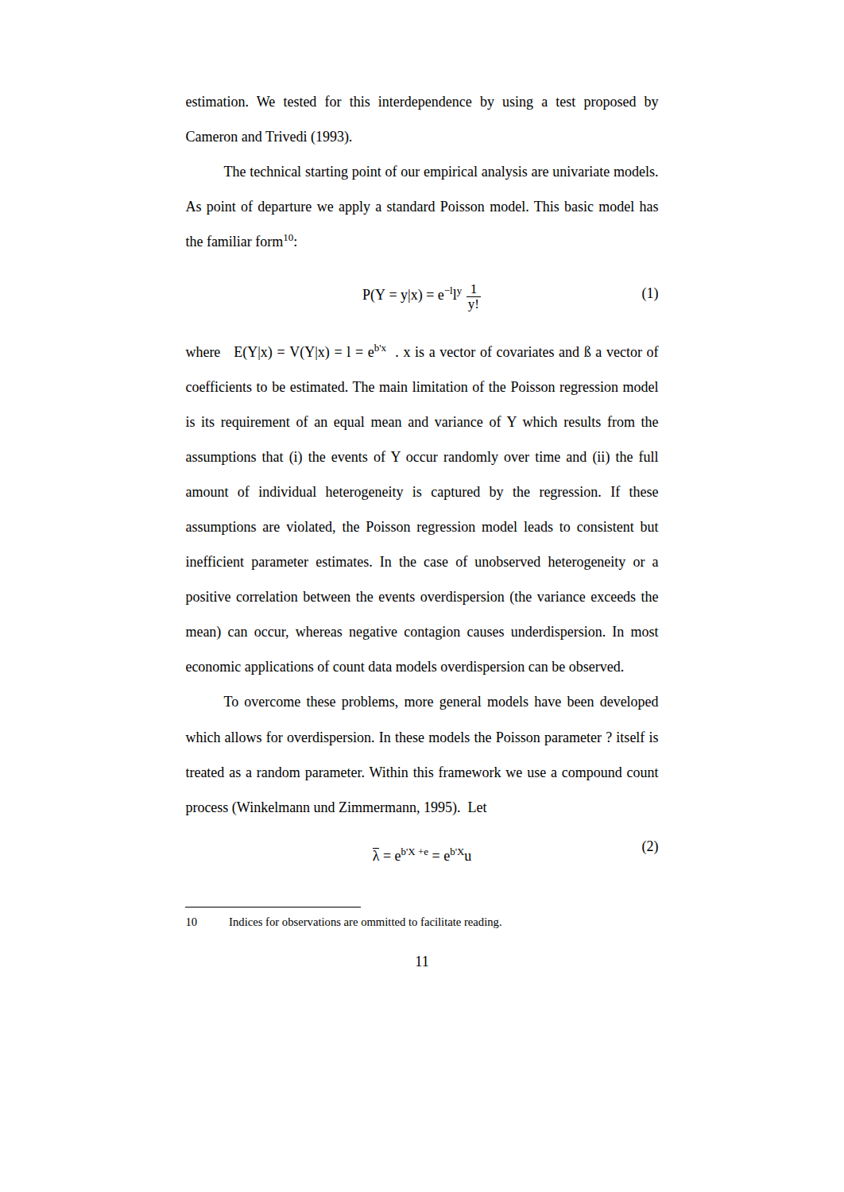estimation. We tested for this interdependence by using a test proposed by Cameron and Trivedi (1993).
The technical starting point of our empirical analysis are univariate models. As point of departure we apply a standard Poisson model. This basic model has the familiar form10:
P(Y = y|x) = e−lly 1 y!
(1)
where E(Y|x) = V(Y|x) = l = eb'x . x is a vector of covariates and ß a vector of coefficients to be estimated. The main limitation of the Poisson regression model is its requirement of an equal mean and variance of Y which results from the assumptions that (i) the events of Y occur randomly over time and (ii) the full amount of individual heterogeneity is captured by the regression. If these assumptions are violated, the Poisson regression model leads to consistent but inefficient parameter estimates. In the case of unobserved heterogeneity or a positive correlation between the events overdispersion (the variance exceeds the mean) can occur, whereas negative contagion causes underdispersion. In most economic applications of count data models overdispersion can be observed.
To overcome these problems, more general models have been developed which allows for overdispersion. In these models the Poisson parameter ? itself is treated as a random parameter. Within this framework we use a compound count process (Winkelmann und Zimmermann, 1995). Let
λ = eb'X +e = eb'Xu
(2)
10
Indices for observations are ommitted to facilitate reading.
11